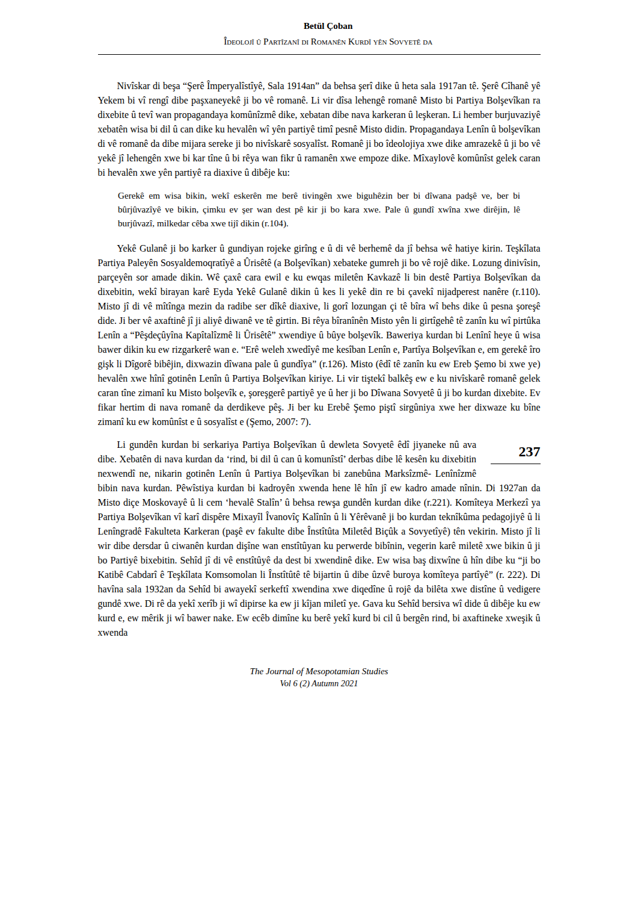Betül Çoban
Îdeolojî û Partîzanî di Romanên Kurdî yên Sovyetê da
Nivîskar di beşa “Şerê Împeryalîstîyê, Sala 1914an” da behsa şerî dike û heta sala 1917an tê. Şerê Cîhanê yê Yekem bi vî rengî dibe paşxaneyekê ji bo vê romanê. Li vir dîsa lehengê romanê Misto bi Partiya Bolşevîkan ra dixebite û tevî wan propagandaya komûnîzmê dike, xebatan dibe nava karkeran û leşkeran. Li hember burjuvaziyê xebatên wisa bi dil û can dike ku hevalên wî yên partiyê timî pesnê Misto didin. Propagandaya Lenîn û bolşevîkan di vê romanê da dibe mijara sereke ji bo nivîskarê sosyalîst. Romanê ji bo îdeolojiya xwe dike amrazekê û ji bo vê yekê jî lehengên xwe bi kar tîne û bi rêya wan fikr û ramanên xwe empoze dike. Mîxaylovê komûnîst gelek caran bi hevalên xwe yên partiyê ra diaxive û dibêje ku:
Gerekê em wisa bikin, wekî eskerên me berê tivingên xwe biguhêzin ber bi dîwana padşê ve, ber bi bûrjûvazîyê ve bikin, çimku ev şer wan dest pê kir ji bo kara xwe. Pale û gundî xwîna xwe dirêjin, lê burjûvazî, milkedar cêba xwe tijî dikin (r.104).
Yekê Gulanê ji bo karker û gundiyan rojeke girîng e û di vê berhemê da jî behsa wê hatiye kirin. Teşkîlata Partiya Paleyên Sosyaldemoqratîyê a Ûrisêtê (a Bolşevîkan) xebateke gumreh ji bo vê rojê dike. Lozung dinivîsin, parçeyên sor amade dikin. Wê çaxê cara ewil e ku ewqas miletên Kavkazê li bin destê Partiya Bolşevîkan da dixebitin, wekî birayan karê Eyda Yekê Gulanê dikin û kes li yekê din re bi çavekî nijadperest nanêre (r.110). Misto jî di vê mîtînga mezin da radibe ser dîkê diaxive, li gorî lozungan çi tê bîra wî behs dike û pesna şoreşê dide. Ji ber vê axaftinê jî ji aliyê diwanê ve tê girtin. Bi rêya bîranînên Misto yên li girtîgehê tê zanîn ku wî pirtûka Lenîn a “Pêşdeçûyîna Kapîtalîzmê li Ûrisêtê” xwendiye û bûye bolşevîk. Baweriya kurdan bi Lenînî heye û wisa bawer dikin ku ew rizgarkerê wan e. “Erê weleh xwedîyê me kesîban Lenîn e, Partîya Bolşevîkan e, em gerekê îro gişk li Dîgorê bibêjin, dixwazin dîwana pale û gundîya” (r.126). Misto (êdî tê zanîn ku ew Ereb Şemo bi xwe ye) hevalên xwe hînî gotinên Lenîn û Partiya Bolşevîkan kiriye. Li vir tiştekî balkêş ew e ku nivîskarê romanê gelek caran tîne zimanî ku Misto bolşevîk e, şoreşgerê partiyê ye û her ji bo Dîwana Sovyetê û ji bo kurdan dixebite. Ev fikar hertim di nava romanê da derdikeve pêş. Ji ber ku Erebê Şemo piştî sirgûniya xwe her dixwaze ku bîne zimanî ku ew komûnîst e û sosyalîst e (Şemo, 2007: 7).
237 Li gundên kurdan bi serkariya Partiya Bolşevîkan û dewleta Sovyetê êdî jiyaneke nû ava dibe. Xebatên di nava kurdan da ‘rind, bi dil û can û komunîstî’ derbas dibe lê kesên ku dixebitin nexwendî ne, nikarin gotinên Lenîn û Partiya Bolşevîkan bi zanebûna Marksîzmê- Lenînîzmê bibin nava kurdan. Pêwîstiya kurdan bi kadroyên xwenda hene lê hîn jî ew kadro amade nînin. Di 1927an da Misto diçe Moskovayê û li cem ‘hevalê Stalîn’ û behsa rewşa gundên kurdan dike (r.221). Komîteya Merkezî ya Partiya Bolşevîkan vî karî dispêre Mixayîl Îvanovîç Kalînîn û li Yêrêvanê ji bo kurdan teknîkûma pedagojiyê û li Lenîngradê Fakulteta Karkeran (paşê ev fakulte dibe Înstîtûta Miletêd Biçûk a Sovyetîyê) tên vekirin. Misto jî li wir dibe dersdar û ciwanên kurdan dişîne wan enstîtûyan ku perwerde bibînin, vegerin karê miletê xwe bikin û ji bo Partiyê bixebitin. Sehîd jî di vê enstîtûyê da dest bi xwendinê dike. Ew wisa baş dixwîne û hîn dibe ku “ji bo Katibê Cabdarî ê Teşkîlata Komsomolan li Înstîtûtê tê bijartin û dibe ûzvê buroya komîteya partîyê” (r. 222). Di havîna sala 1932an da Sehîd bi awayekî serkeftî xwendina xwe diqedîne û rojê da bilêta xwe distîne û vedigere gundê xwe. Di rê da yekî xerîb ji wî dipirse ka ew ji kîjan miletî ye. Gava ku Sehîd bersiva wî dide û dibêje ku ew kurd e, ew mêrik ji wî bawer nake. Ew ecêb dimîne ku berê yekî kurd bi cil û bergên rind, bi axaftineke xweşik û xwenda
The Journal of Mesopotamian Studies
Vol 6 (2) Autumn 2021